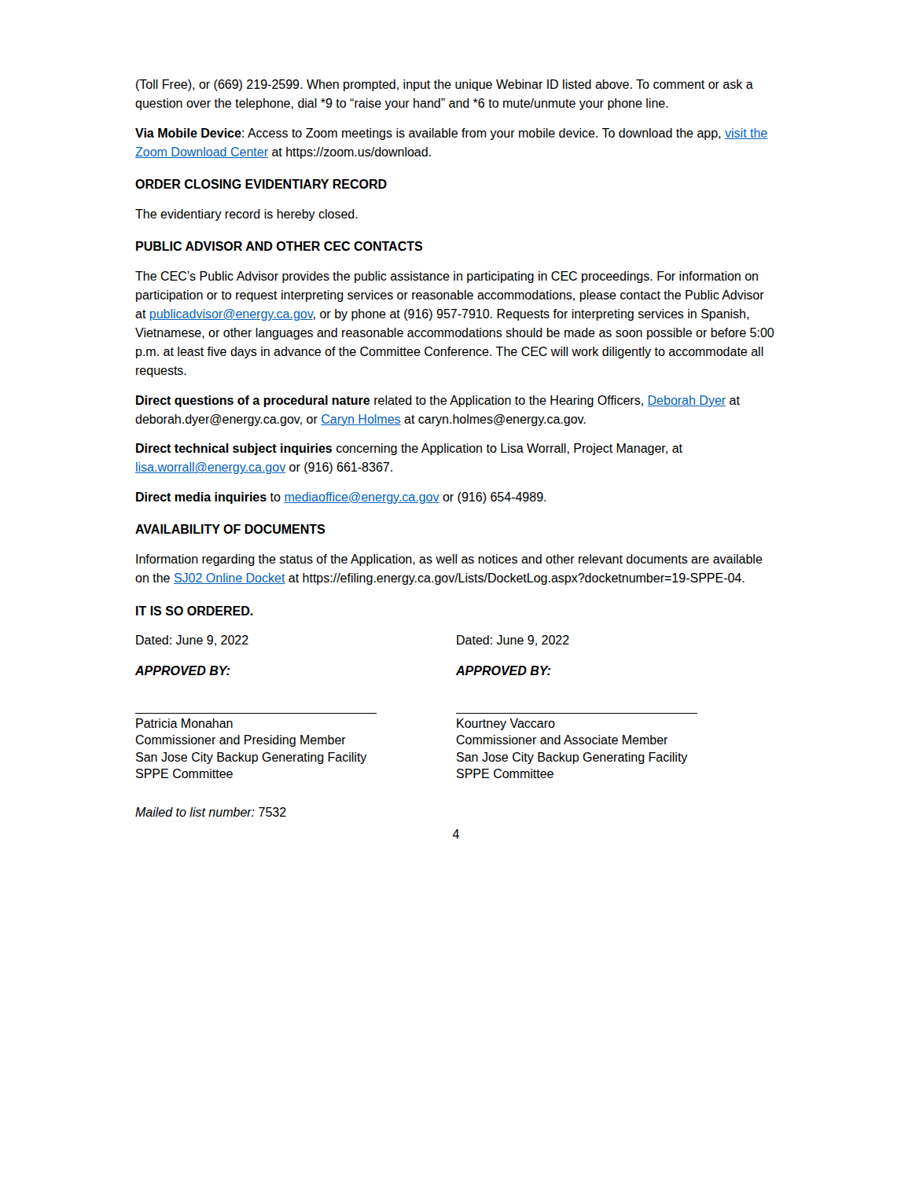(Toll Free), or (669) 219-2599. When prompted, input the unique Webinar ID listed above. To comment or ask a question over the telephone, dial *9 to “raise your hand” and *6 to mute/unmute your phone line.
Via Mobile Device: Access to Zoom meetings is available from your mobile device. To download the app, visit the Zoom Download Center at https://zoom.us/download.
Order Closing Evidentiary Record
The evidentiary record is hereby closed.
Public Advisor and Other CEC Contacts
The CEC’s Public Advisor provides the public assistance in participating in CEC proceedings. For information on participation or to request interpreting services or reasonable accommodations, please contact the Public Advisor at publicadvisor@energy.ca.gov, or by phone at (916) 957-7910. Requests for interpreting services in Spanish, Vietnamese, or other languages and reasonable accommodations should be made as soon possible or before 5:00 p.m. at least five days in advance of the Committee Conference. The CEC will work diligently to accommodate all requests.
Direct questions of a procedural nature related to the Application to the Hearing Officers, Deborah Dyer at deborah.dyer@energy.ca.gov, or Caryn Holmes at caryn.holmes@energy.ca.gov.
Direct technical subject inquiries concerning the Application to Lisa Worrall, Project Manager, at lisa.worrall@energy.ca.gov or (916) 661-8367.
Direct media inquiries to mediaoffice@energy.ca.gov or (916) 654-4989.
Availability of Documents
Information regarding the status of the Application, as well as notices and other relevant documents are available on the SJ02 Online Docket at https://efiling.energy.ca.gov/Lists/DocketLog.aspx?docketnumber=19-SPPE-04.
It Is So Ordered.
| Dated: June 9, 2022 | Dated: June 9, 2022 |
| APPROVED BY: | APPROVED BY: |
| Patricia Monahan Commissioner and Presiding Member San Jose City Backup Generating Facility SPPE Committee | Kourtney Vaccaro Commissioner and Associate Member San Jose City Backup Generating Facility SPPE Committee |
Mailed to list number: 7532
4